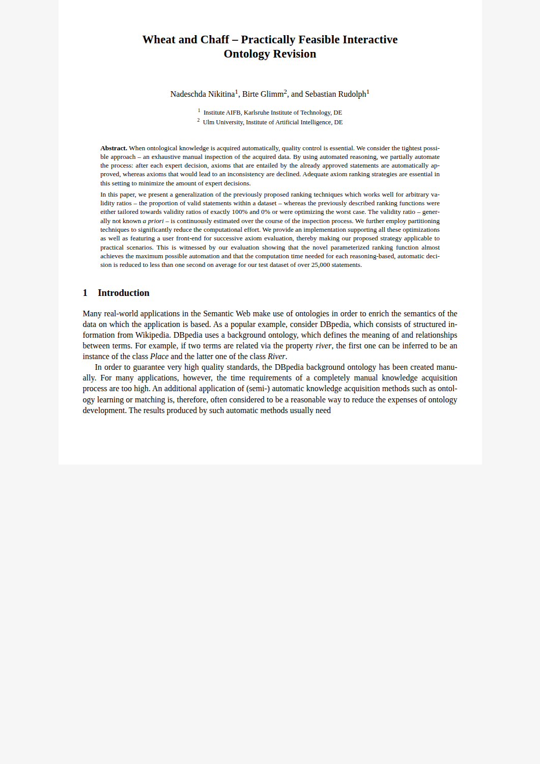Wheat and Chaff – Practically Feasible Interactive
Ontology Revision
Nadeschda Nikitina1, Birte Glimm2, and Sebastian Rudolph1
1 Institute AIFB, Karlsruhe Institute of Technology, DE
2 Ulm University, Institute of Artificial Intelligence, DE
Abstract. When ontological knowledge is acquired automatically, quality control is essential. We consider the tightest possible approach – an exhaustive manual inspection of the acquired data. By using automated reasoning, we partially automate the process: after each expert decision, axioms that are entailed by the already approved statements are automatically approved, whereas axioms that would lead to an inconsistency are declined. Adequate axiom ranking strategies are essential in this setting to minimize the amount of expert decisions.
In this paper, we present a generalization of the previously proposed ranking techniques which works well for arbitrary validity ratios – the proportion of valid statements within a dataset – whereas the previously described ranking functions were either tailored towards validity ratios of exactly 100% and 0% or were optimizing the worst case. The validity ratio – generally not known a priori – is continuously estimated over the course of the inspection process. We further employ partitioning techniques to significantly reduce the computational effort. We provide an implementation supporting all these optimizations as well as featuring a user front-end for successive axiom evaluation, thereby making our proposed strategy applicable to practical scenarios. This is witnessed by our evaluation showing that the novel parameterized ranking function almost achieves the maximum possible automation and that the computation time needed for each reasoning-based, automatic decision is reduced to less than one second on average for our test dataset of over 25,000 statements.
1 Introduction
Many real-world applications in the Semantic Web make use of ontologies in order to enrich the semantics of the data on which the application is based. As a popular example, consider DBpedia, which consists of structured information from Wikipedia. DBpedia uses a background ontology, which defines the meaning of and relationships between terms. For example, if two terms are related via the property river, the first one can be inferred to be an instance of the class Place and the latter one of the class River.
In order to guarantee very high quality standards, the DBpedia background ontology has been created manually. For many applications, however, the time requirements of a completely manual knowledge acquisition process are too high. An additional application of (semi-) automatic knowledge acquisition methods such as ontology learning or matching is, therefore, often considered to be a reasonable way to reduce the expenses of ontology development. The results produced by such automatic methods usually need